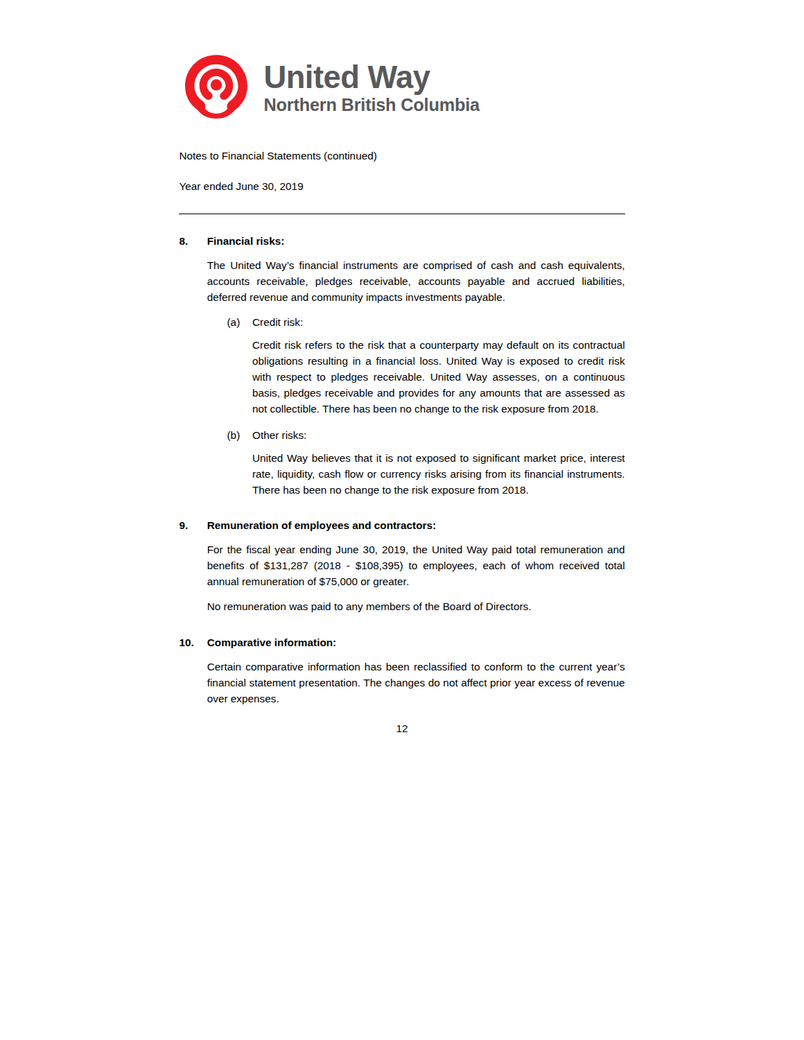United Way
Northern British Columbia
Notes to Financial Statements (continued)
Year ended June 30, 2019
8.
Financial risks:
The United Way’s financial instruments are comprised of cash and cash equivalents, accounts receivable, pledges receivable, accounts payable and accrued liabilities, deferred revenue and community impacts investments payable.
(a)
Credit risk:
Credit risk refers to the risk that a counterparty may default on its contractual obligations resulting in a financial loss. United Way is exposed to credit risk with respect to pledges receivable. United Way assesses, on a continuous basis, pledges receivable and provides for any amounts that are assessed as not collectible. There has been no change to the risk exposure from 2018.
(b)
Other risks:
United Way believes that it is not exposed to significant market price, interest rate, liquidity, cash flow or currency risks arising from its financial instruments. There has been no change to the risk exposure from 2018.
9.
Remuneration of employees and contractors:
For the fiscal year ending June 30, 2019, the United Way paid total remuneration and benefits of $131,287 (2018 - $108,395) to employees, each of whom received total annual remuneration of $75,000 or greater.
No remuneration was paid to any members of the Board of Directors.
10.
Comparative information:
Certain comparative information has been reclassified to conform to the current year’s financial statement presentation. The changes do not affect prior year excess of revenue over expenses.
12